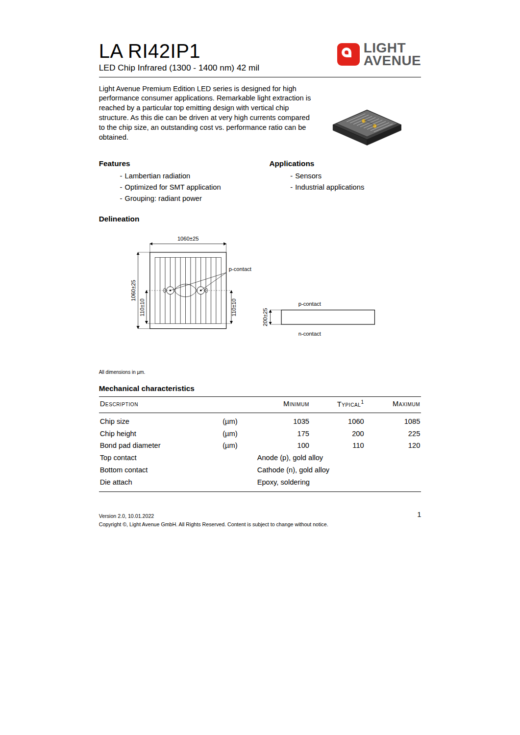LA RI42IP1
LED Chip Infrared (1300 - 1400 nm) 42 mil
LIGHT AVENUE
Light Avenue Premium Edition LED series is designed for high performance consumer applications. Remarkable light extraction is reached by a particular top emitting design with vertical chip structure. As this die can be driven at very high currents compared to the chip size, an outstanding cost vs. performance ratio can be obtained.
Features
Lambertian radiation
Optimized for SMT application
Grouping: radiant power
Applications
Sensors
Industrial applications
Delineation
p-contact 1060±25 1060±25 110±10 110±10 p-contact n-contact 200±25
All dimensions in µm.
Mechanical characteristics
| Description | Minimum | Typical 1 | Maximum |
| --- | --- | --- | --- |
| Chip size | (µm) | 1035 | 1060 | 1085 |
| Chip height | (µm) | 175 | 200 | 225 |
| Bond pad diameter | (µm) | 100 | 110 | 120 |
| Top contact | | Anode (p), gold alloy |
| Bottom contact | | Cathode (n), gold alloy |
| Die attach | | Epoxy, soldering |
Version 2.0, 10.01.2022
1
Copyright ©, Light Avenue GmbH. All Rights Reserved. Content is subject to change without notice.